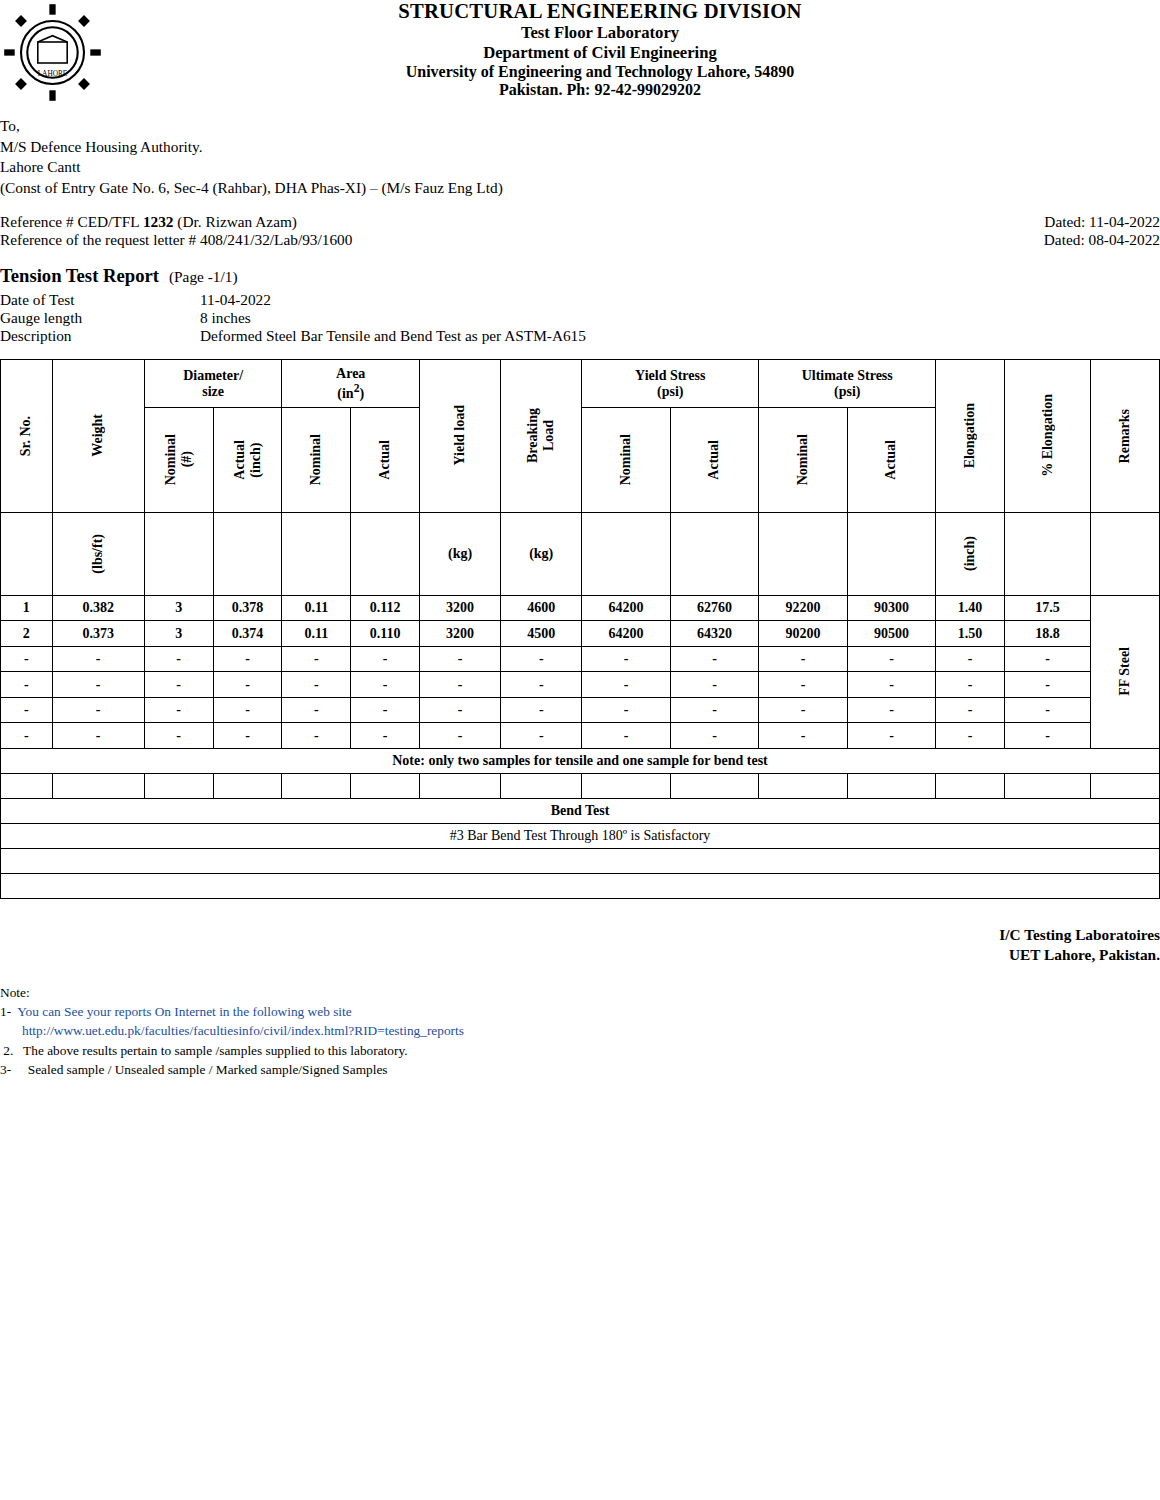STRUCTURAL ENGINEERING DIVISION
Test Floor Laboratory
Department of Civil Engineering
University of Engineering and Technology Lahore, 54890
Pakistan. Ph: 92-42-99029202
To,
M/S Defence Housing Authority.
Lahore Cantt
(Const of Entry Gate No. 6, Sec-4 (Rahbar), DHA Phas-XI) – (M/s Fauz Eng Ltd)
Reference # CED/TFL 1232 (Dr. Rizwan Azam)
Dated: 11-04-2022
Reference of the request letter # 408/241/32/Lab/93/1600
Dated: 08-04-2022
Tension Test Report
(Page -1/1)
Date of Test 11-04-2022
Gauge length 8 inches
Description Deformed Steel Bar Tensile and Bend Test as per ASTM-A615
| Sr. No. | Weight | Diameter/ size | Area (in 2 ) | Yield load | Breaking Load | Yield Stress (psi) | Ultimate Stress (psi) | Elongation | % Elongation | Remarks |
| --- | --- | --- | --- | --- | --- | --- | --- | --- | --- | --- |
| Nominal (#) | Actual (inch) | Nominal | Actual | Nominal | Actual | Nominal | Actual |
| | (lbs/ft) | | | | | (kg) | (kg) | | | | | (inch) | | |
| 1 | 0.382 | 3 | 0.378 | 0.11 | 0.112 | 3200 | 4600 | 64200 | 62760 | 92200 | 90300 | 1.40 | 17.5 | FF Steel |
| 2 | 0.373 | 3 | 0.374 | 0.11 | 0.110 | 3200 | 4500 | 64200 | 64320 | 90200 | 90500 | 1.50 | 18.8 |
| - | - | - | - | - | - | - | - | - | - | - | - | - | - |
| - | - | - | - | - | - | - | - | - | - | - | - | - | - |
| - | - | - | - | - | - | - | - | - | - | - | - | - | - |
| - | - | - | - | - | - | - | - | - | - | - | - | - | - |
| Note: only two samples for tensile and one sample for bend test |
| Bend Test |
| #3 Bar Bend Test Through 180º is Satisfactory |
I/C Testing Laboratoires
UET Lahore, Pakistan.
Note:
1- You can See your reports On Internet in the following web site
http://www.uet.edu.pk/faculties/facultiesinfo/civil/index.html?RID=testing_reports
2. The above results pertain to sample /samples supplied to this laboratory.
3- Sealed sample / Unsealed sample / Marked sample/Signed Samples